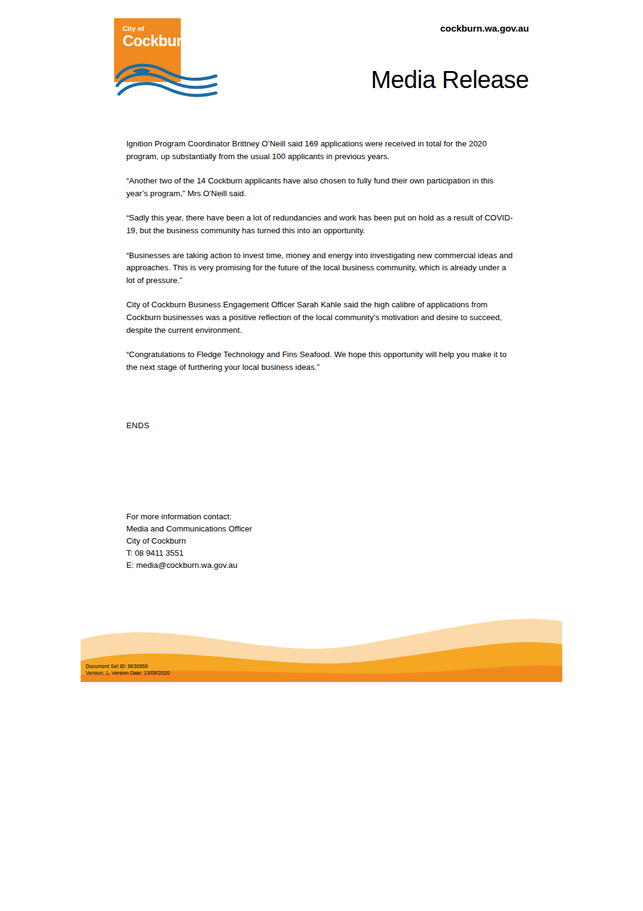City of
Cockburn
wetlands to waves
cockburn.wa.gov.au
Media Release
Ignition Program Coordinator Brittney O’Neill said 169 applications were received in total for the 2020 program, up substantially from the usual 100 applicants in previous years.
“Another two of the 14 Cockburn applicants have also chosen to fully fund their own participation in this year’s program,” Mrs O’Neill said.
“Sadly this year, there have been a lot of redundancies and work has been put on hold as a result of COVID-19, but the business community has turned this into an opportunity.
“Businesses are taking action to invest time, money and energy into investigating new commercial ideas and approaches. This is very promising for the future of the local business community, which is already under a lot of pressure.”
City of Cockburn Business Engagement Officer Sarah Kahle said the high calibre of applications from Cockburn businesses was a positive reflection of the local community’s motivation and desire to succeed, despite the current environment.
“Congratulations to Fledge Technology and Fins Seafood. We hope this opportunity will help you make it to the next stage of furthering your local business ideas.”
ENDS
For more information contact:
Media and Communications Officer
City of Cockburn
T: 08 9411 3551
E: media@cockburn.wa.gov.au
Document Set ID: 9630959
Version: 1, Version Date: 13/08/2020